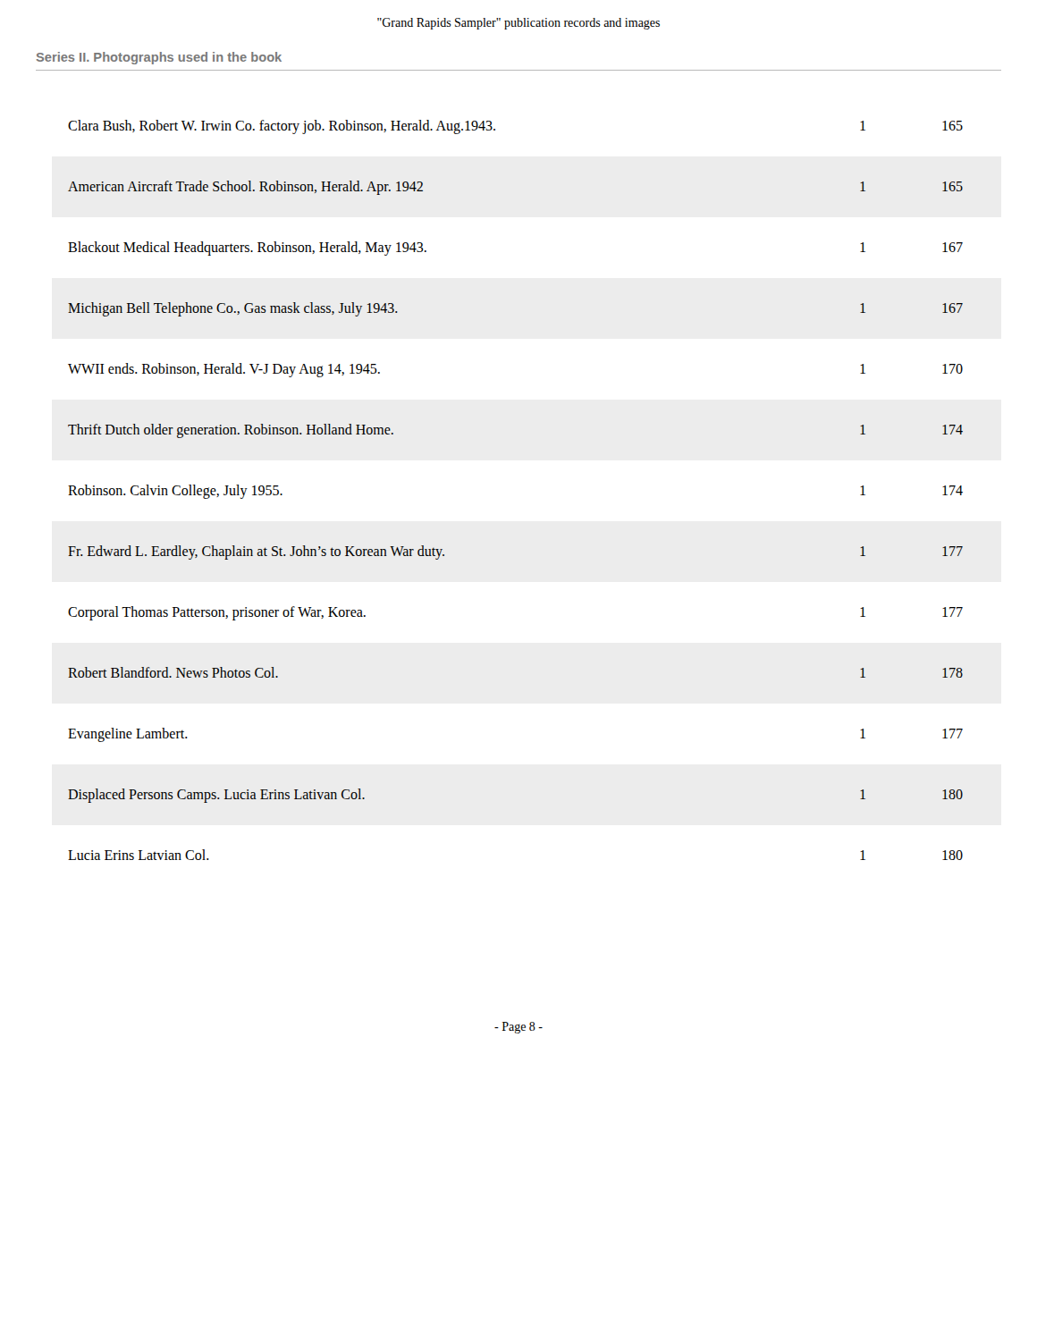"Grand Rapids Sampler" publication records and images
Series II. Photographs used in the book
| Clara Bush, Robert W. Irwin Co. factory job. Robinson, Herald. Aug.1943. | 1 | 165 |
| American Aircraft Trade School. Robinson, Herald. Apr. 1942 | 1 | 165 |
| Blackout Medical Headquarters. Robinson, Herald, May 1943. | 1 | 167 |
| Michigan Bell Telephone Co., Gas mask class, July 1943. | 1 | 167 |
| WWII ends. Robinson, Herald. V-J Day Aug 14, 1945. | 1 | 170 |
| Thrift Dutch older generation. Robinson. Holland Home. | 1 | 174 |
| Robinson. Calvin College, July 1955. | 1 | 174 |
| Fr. Edward L. Eardley, Chaplain at St. John’s to Korean War duty. | 1 | 177 |
| Corporal Thomas Patterson, prisoner of War, Korea. | 1 | 177 |
| Robert Blandford. News Photos Col. | 1 | 178 |
| Evangeline Lambert. | 1 | 177 |
| Displaced Persons Camps. Lucia Erins Lativan Col. | 1 | 180 |
| Lucia Erins Latvian Col. | 1 | 180 |
- Page 8 -